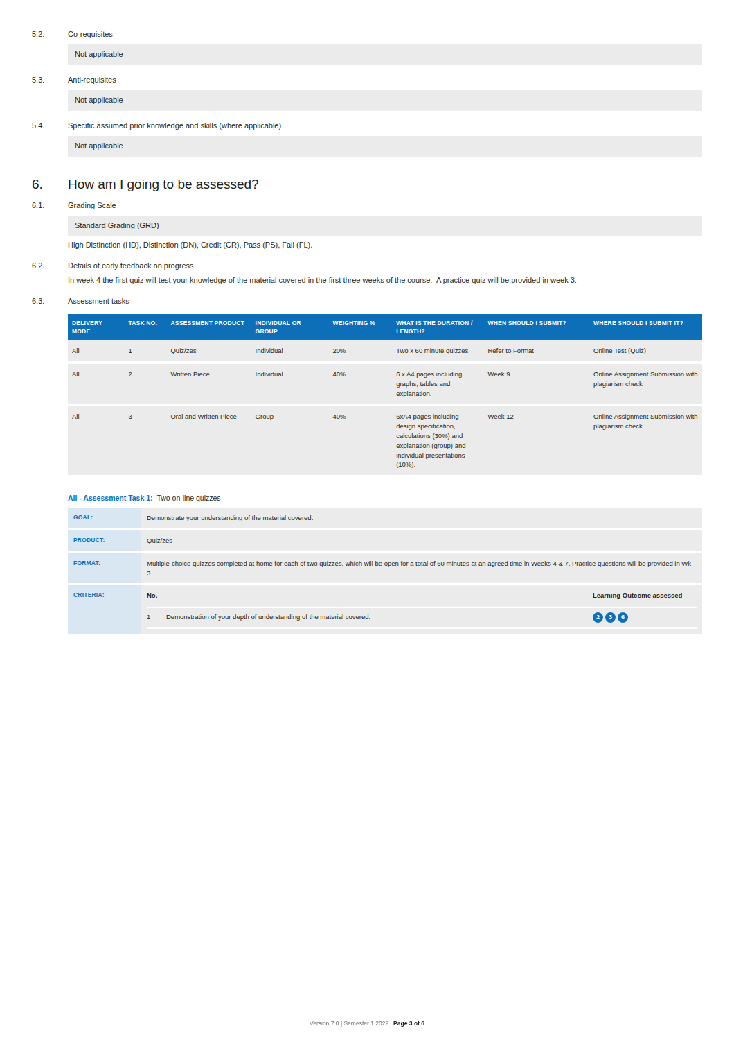5.2.
Co-requisites
Not applicable
5.3.
Anti-requisites
Not applicable
5.4.
Specific assumed prior knowledge and skills (where applicable)
Not applicable
6.
How am I going to be assessed?
6.1.
Grading Scale
Standard Grading (GRD)
High Distinction (HD), Distinction (DN), Credit (CR), Pass (PS), Fail (FL).
6.2.
Details of early feedback on progress
In week 4 the first quiz will test your knowledge of the material covered in the first three weeks of the course. A practice quiz will be provided in week 3.
6.3.
Assessment tasks
| Delivery Mode | Task No. | Assessment Product | Individual or Group | Weighting % | What is the duration / length? | When should I submit? | Where should I submit it? |
| --- | --- | --- | --- | --- | --- | --- | --- |
| All | 1 | Quiz/zes | Individual | 20% | Two x 60 minute quizzes | Refer to Format | Online Test (Quiz) |
| All | 2 | Written Piece | Individual | 40% | 6 x A4 pages including graphs, tables and explanation. | Week 9 | Online Assignment Submission with plagiarism check |
| All | 3 | Oral and Written Piece | Group | 40% | 6xA4 pages including design specification, calculations (30%) and explanation (group) and individual presentations (10%). | Week 12 | Online Assignment Submission with plagiarism check |
All - Assessment Task 1: Two on-line quizzes
| Goal: | Demonstrate your understanding of the material covered. |
| Product: | Quiz/zes |
| Format: | Multiple-choice quizzes completed at home for each of two quizzes, which will be open for a total of 60 minutes at an agreed time in Weeks 4 & 7. Practice questions will be provided in Wk 3. |
| Criteria: | / No. / / Learning Outcome assessed / / --- / --- / --- / / 1 / Demonstration of your depth of understanding of the material covered. / 2 3 6 / |
Version 7.0 | Semester 1 2022 | Page 3 of 6